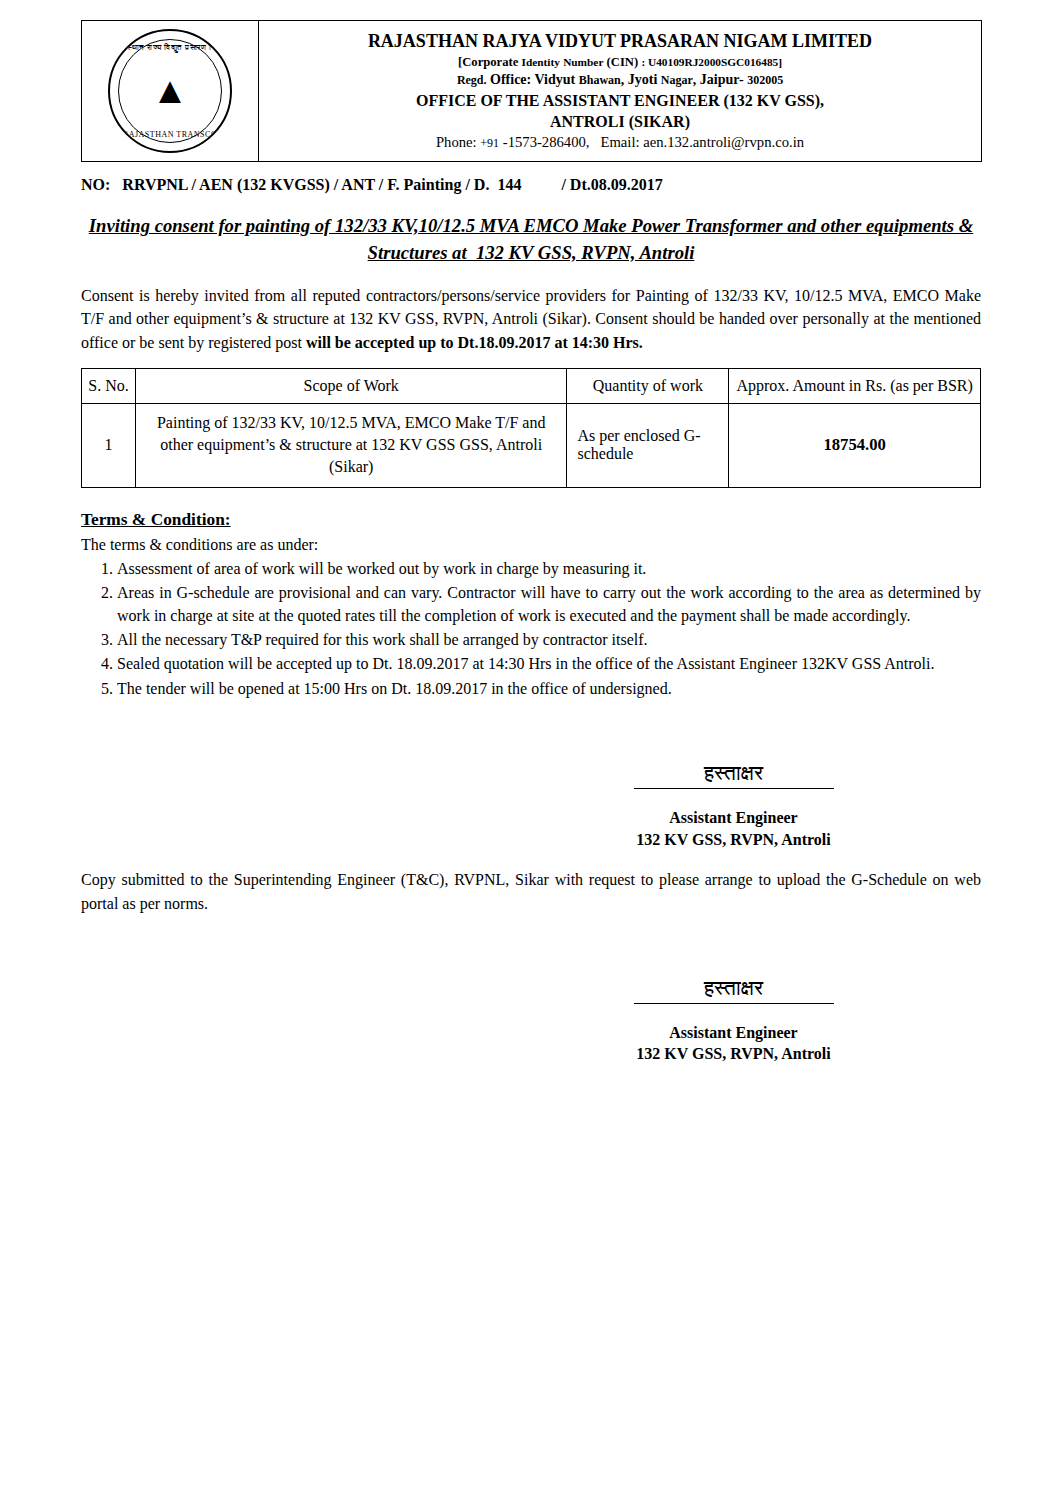राजस्थान राज्य विद्युत प्रसारण निगम
▲
RAJASTHAN TRANSCO
RAJASTHAN RAJYA VIDYUT PRASARAN NIGAM LIMITED
[Corporate Identity Number (CIN) : U40109RJ2000SGC016485]
Regd. Office: Vidyut Bhawan, Jyoti Nagar, Jaipur- 302005
OFFICE OF THE ASSISTANT ENGINEER (132 KV GSS),
ANTROLI (SIKAR)
Phone: +91 -1573-286400, Email: aen.132.antroli@rvpn.co.in
NO: RRVPNL / AEN (132 KVGSS) / ANT / F. Painting / D. 144 / Dt.08.09.2017
Inviting consent for painting of 132/33 KV,10/12.5 MVA EMCO Make Power Transformer and other equipments & Structures at 132 KV GSS, RVPN, Antroli
Consent is hereby invited from all reputed contractors/persons/service providers for Painting of 132/33 KV, 10/12.5 MVA, EMCO Make T/F and other equipment’s & structure at 132 KV GSS, RVPN, Antroli (Sikar). Consent should be handed over personally at the mentioned office or be sent by registered post will be accepted up to Dt.18.09.2017 at 14:30 Hrs.
| S. No. | Scope of Work | Quantity of work | Approx. Amount in Rs. (as per BSR) |
| --- | --- | --- | --- |
| 1 | Painting of 132/33 KV, 10/12.5 MVA, EMCO Make T/F and other equipment’s & structure at 132 KV GSS GSS, Antroli (Sikar) | As per enclosed G-schedule | 18754.00 |
Terms & Condition:
The terms & conditions are as under:
Assessment of area of work will be worked out by work in charge by measuring it.
Areas in G-schedule are provisional and can vary. Contractor will have to carry out the work according to the area as determined by work in charge at site at the quoted rates till the completion of work is executed and the payment shall be made accordingly.
All the necessary T&P required for this work shall be arranged by contractor itself.
Sealed quotation will be accepted up to Dt. 18.09.2017 at 14:30 Hrs in the office of the Assistant Engineer 132KV GSS Antroli.
The tender will be opened at 15:00 Hrs on Dt. 18.09.2017 in the office of undersigned.
हस्ताक्षर
Assistant Engineer
132 KV GSS, RVPN, Antroli
Copy submitted to the Superintending Engineer (T&C), RVPNL, Sikar with request to please arrange to upload the G-Schedule on web portal as per norms.
हस्ताक्षर
Assistant Engineer
132 KV GSS, RVPN, Antroli